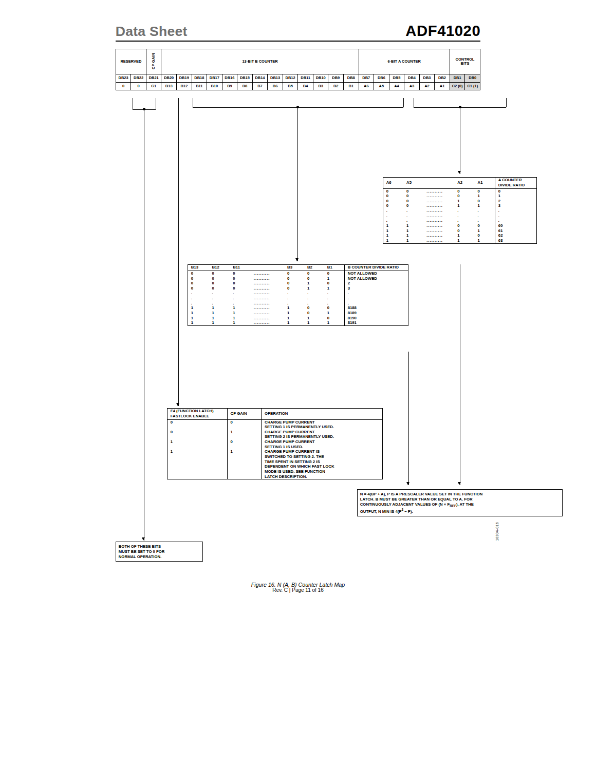Data Sheet
ADF41020
| RESERVED | CP GAIN | 13-BIT B COUNTER | 6-BIT A COUNTER | CONTROL BITS |
| DB23 | DB22 | DB21 | DB20 | DB19 | DB18 | DB17 | DB16 | DB15 | DB14 | DB13 | DB12 | DB11 | DB10 | DB9 | DB8 | DB7 | DB6 | DB5 | DB4 | DB3 | DB2 | DB1 | DB0 |
| 0 | 0 | G1 | B13 | B12 | B11 | B10 | B9 | B8 | B7 | B6 | B5 | B4 | B3 | B2 | B1 | A6 | A5 | A4 | A3 | A2 | A1 | C2 (0) | C1 (1) |
| A6 | A5 | | A2 | A1 | A COUNTER DIVIDE RATIO |
| --- | --- | --- | --- | --- | --- |
| 0 | 0 | .......... | 0 | 0 | 0 |
| 0 | 0 | .......... | 0 | 1 | 1 |
| 0 | 0 | .......... | 1 | 0 | 2 |
| 0 | 0 | .......... | 1 | 1 | 3 |
| . | . | .......... | . | . | . |
| . | . | .......... | . | . | . |
| . | . | .......... | . | . | . |
| 1 | 1 | .......... | 0 | 0 | 60 |
| 1 | 1 | .......... | 0 | 1 | 61 |
| 1 | 1 | .......... | 1 | 0 | 62 |
| 1 | 1 | .......... | 1 | 1 | 63 |
| B13 | B12 | B11 | | B3 | B2 | B1 | B COUNTER DIVIDE RATIO |
| --- | --- | --- | --- | --- | --- | --- | --- |
| 0 | 0 | 0 | .......... | 0 | 0 | 0 | NOT ALLOWED |
| 0 | 0 | 0 | .......... | 0 | 0 | 1 | NOT ALLOWED |
| 0 | 0 | 0 | .......... | 0 | 1 | 0 | 2 |
| 0 | 0 | 0 | .......... | 0 | 1 | 1 | 3 |
| . | . | . | .......... | . | . | . | . |
| . | . | . | .......... | . | . | . | . |
| . | . | . | .......... | . | . | . | . |
| 1 | 1 | 1 | .......... | 1 | 0 | 0 | 8188 |
| 1 | 1 | 1 | .......... | 1 | 0 | 1 | 8189 |
| 1 | 1 | 1 | .......... | 1 | 1 | 0 | 8190 |
| 1 | 1 | 1 | .......... | 1 | 1 | 1 | 8191 |
| F4 (FUNCTION LATCH) FASTLOCK ENABLE | CP GAIN | OPERATION |
| --- | --- | --- |
| 0 | 0 | CHARGE PUMP CURRENT SETTING 1 IS PERMANENTLY USED. |
| 0 | 1 | CHARGE PUMP CURRENT SETTING 2 IS PERMANENTLY USED. |
| 1 | 0 | CHARGE PUMP CURRENT SETTING 1 IS USED. |
| 1 | 1 | CHARGE PUMP CURRENT IS SWITCHED TO SETTING 2. THE TIME SPENT IN SETTING 2 IS DEPENDENT ON WHICH FAST LOCK MODE IS USED. SEE FUNCTION LATCH DESCRIPTION. |
N = 4(BP + A), P IS A PRESCALER VALUE SET IN THE FUNCTION
LATCH. B MUST BE GREATER THAN OR EQUAL TO A. FOR
CONTINUOUSLY ADJACENT VALUES OF (N × FREF), AT THE
OUTPUT, N MIN IS 4(P2 − P).
BOTH OF THESE BITS
MUST BE SET TO 0 FOR
NORMAL OPERATION.
Figure 16. N (A, B) Counter Latch Map
10304-016
Rev. C | Page 11 of 16